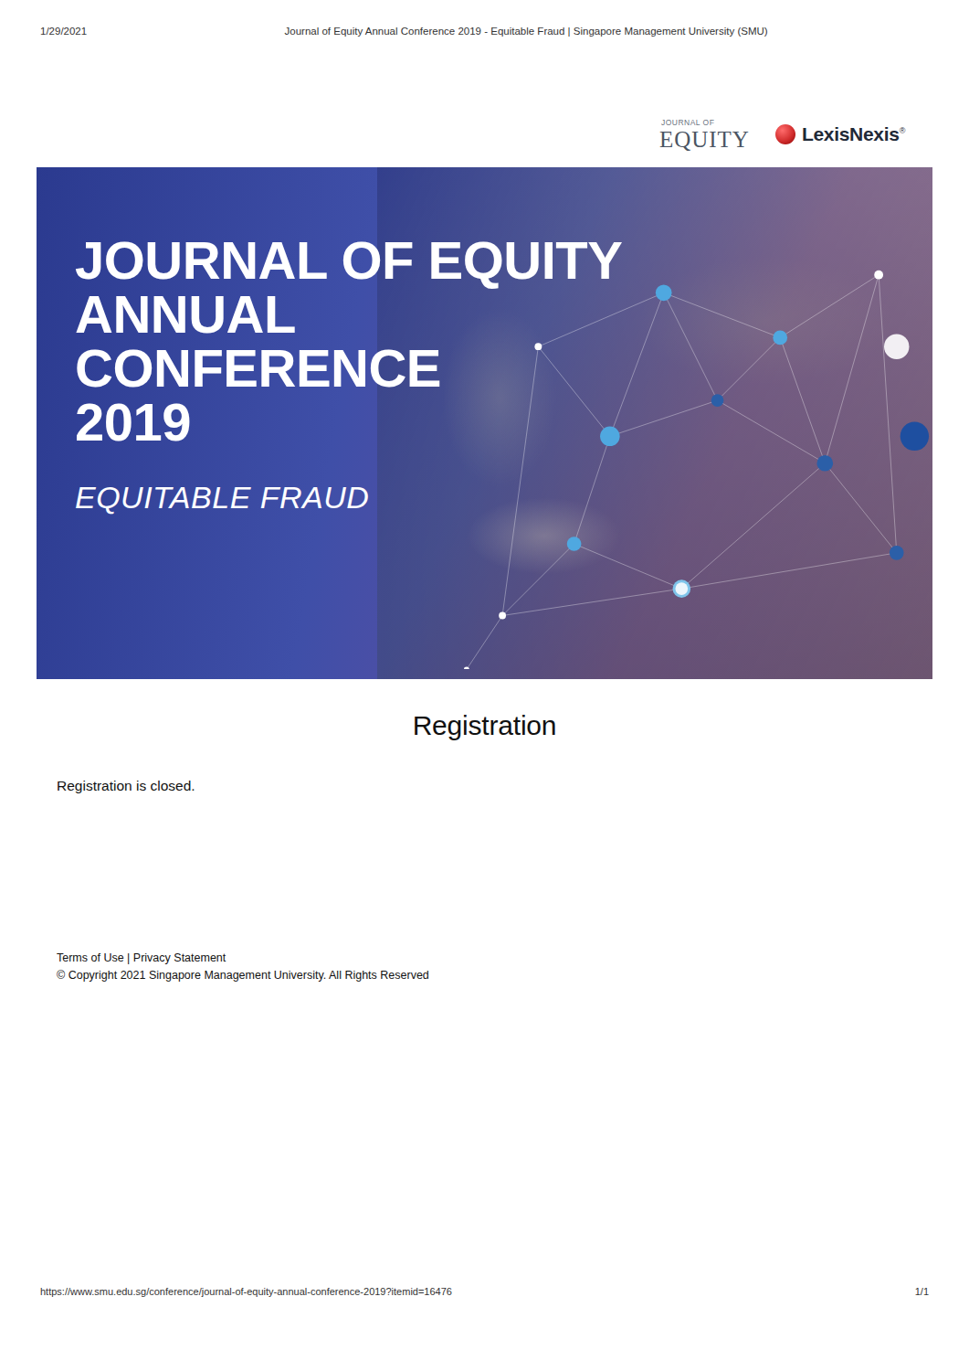1/29/2021 Journal of Equity Annual Conference 2019 - Equitable Fraud | Singapore Management University (SMU)
JOURNAL OF EQUITY
LexisNexis®
Journal of Equity
Annual
Conference
2019
Equitable Fraud
Registration
Registration is closed.
Terms of Use | Privacy Statement
© Copyright 2021 Singapore Management University. All Rights Reserved
https://www.smu.edu.sg/conference/journal-of-equity-annual-conference-2019?itemid=16476 1/1